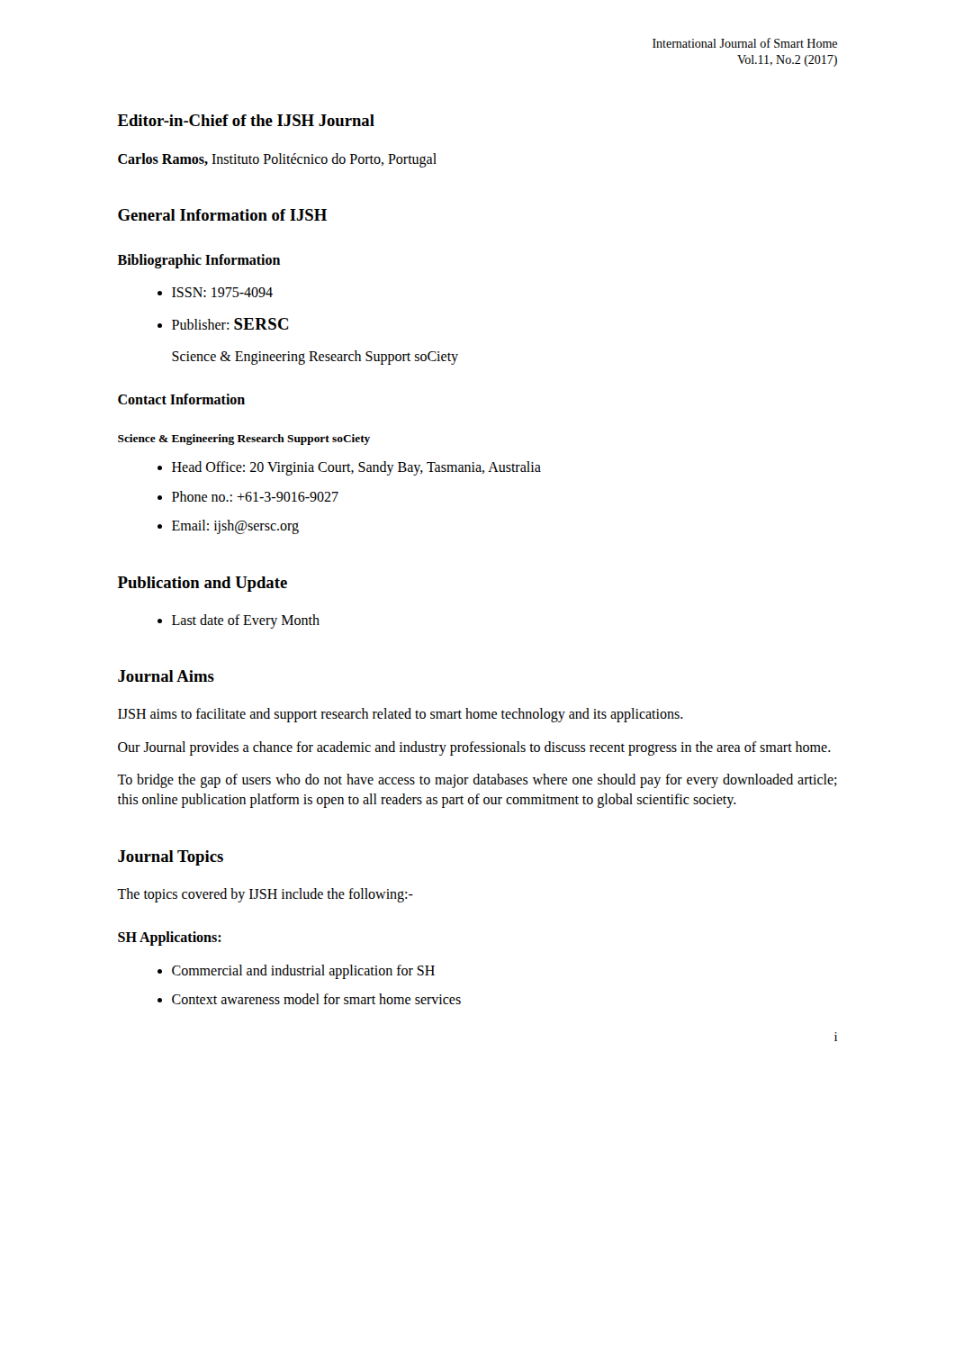International Journal of Smart Home
Vol.11, No.2 (2017)
Editor-in-Chief of the IJSH Journal
Carlos Ramos, Instituto Politécnico do Porto, Portugal
General Information of IJSH
Bibliographic Information
ISSN: 1975-4094
Publisher: SERSC
Science & Engineering Research Support soCiety
Contact Information
Science & Engineering Research Support soCiety
Head Office: 20 Virginia Court, Sandy Bay, Tasmania, Australia
Phone no.: +61-3-9016-9027
Email: ijsh@sersc.org
Publication and Update
Last date of Every Month
Journal Aims
IJSH aims to facilitate and support research related to smart home technology and its applications.
Our Journal provides a chance for academic and industry professionals to discuss recent progress in the area of smart home.
To bridge the gap of users who do not have access to major databases where one should pay for every downloaded article; this online publication platform is open to all readers as part of our commitment to global scientific society.
Journal Topics
The topics covered by IJSH include the following:-
SH Applications:
Commercial and industrial application for SH
Context awareness model for smart home services
i